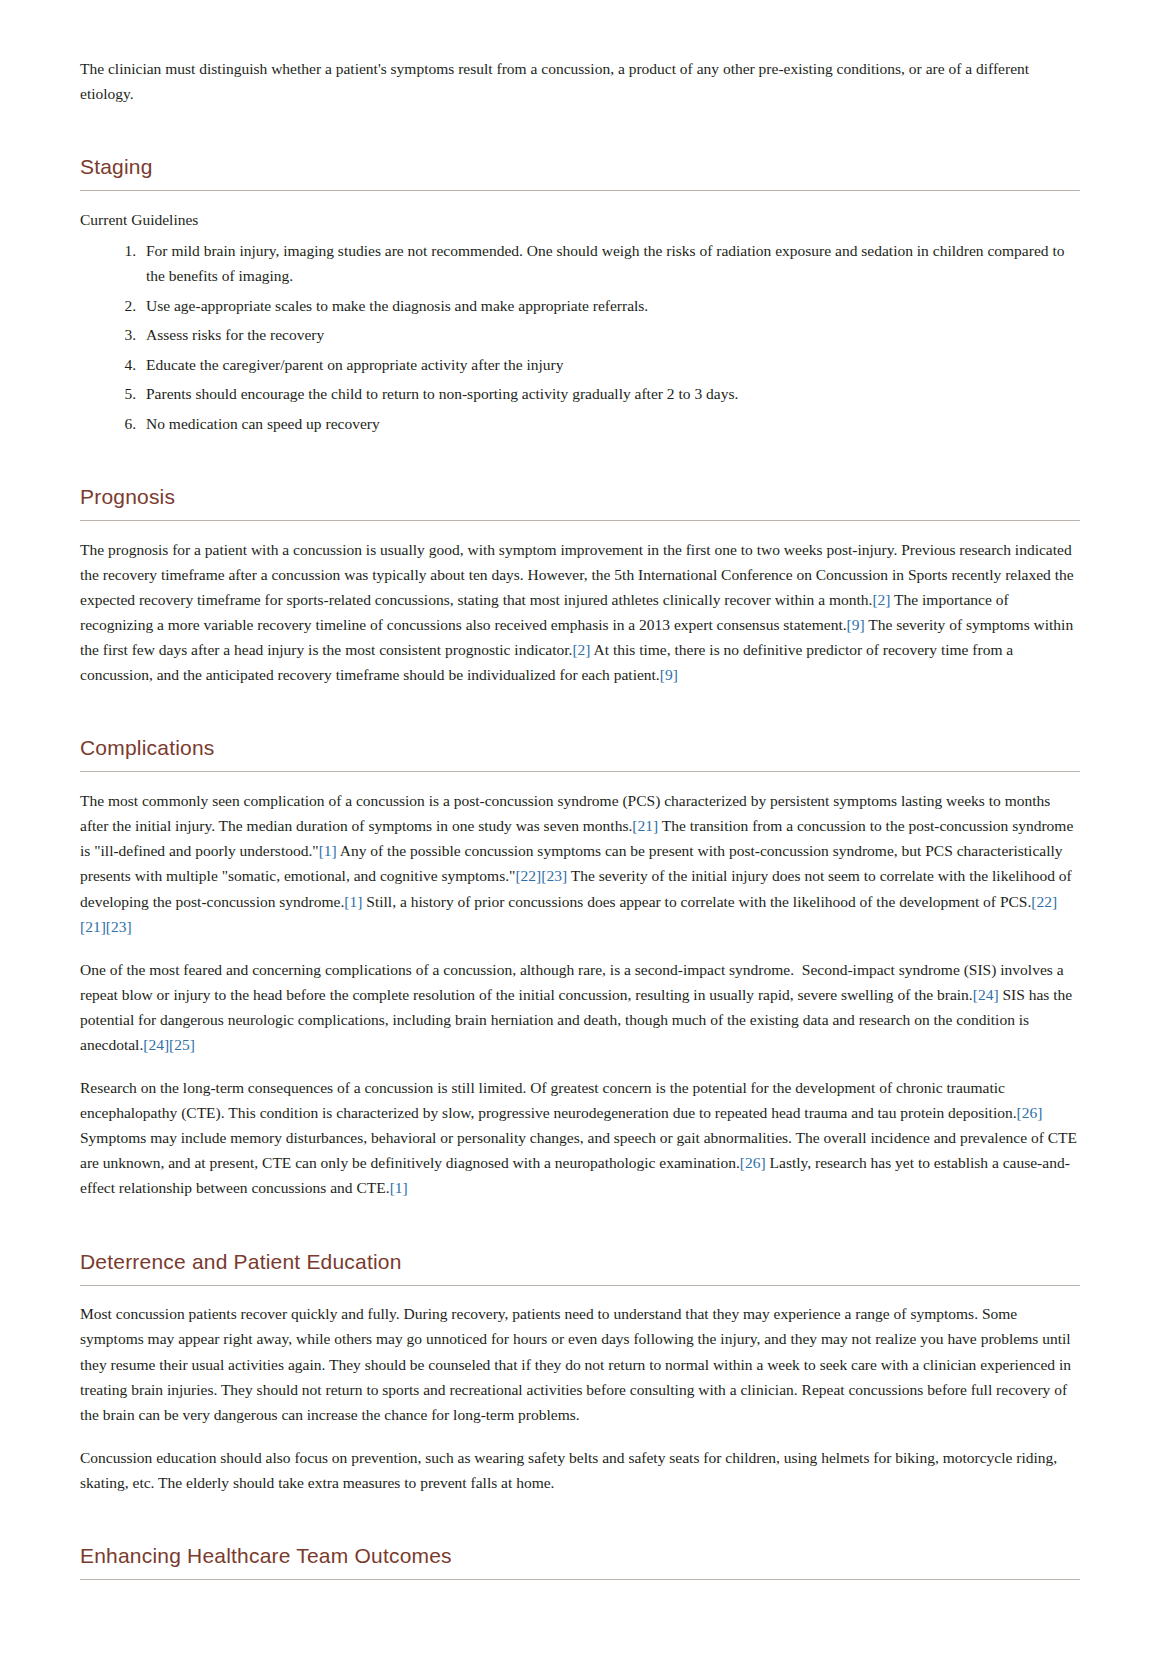The clinician must distinguish whether a patient's symptoms result from a concussion, a product of any other pre-existing conditions, or are of a different etiology.
Staging
Current Guidelines
For mild brain injury, imaging studies are not recommended. One should weigh the risks of radiation exposure and sedation in children compared to the benefits of imaging.
Use age-appropriate scales to make the diagnosis and make appropriate referrals.
Assess risks for the recovery
Educate the caregiver/parent on appropriate activity after the injury
Parents should encourage the child to return to non-sporting activity gradually after 2 to 3 days.
No medication can speed up recovery
Prognosis
The prognosis for a patient with a concussion is usually good, with symptom improvement in the first one to two weeks post-injury. Previous research indicated the recovery timeframe after a concussion was typically about ten days. However, the 5th International Conference on Concussion in Sports recently relaxed the expected recovery timeframe for sports-related concussions, stating that most injured athletes clinically recover within a month.[2] The importance of recognizing a more variable recovery timeline of concussions also received emphasis in a 2013 expert consensus statement.[9] The severity of symptoms within the first few days after a head injury is the most consistent prognostic indicator.[2] At this time, there is no definitive predictor of recovery time from a concussion, and the anticipated recovery timeframe should be individualized for each patient.[9]
Complications
The most commonly seen complication of a concussion is a post-concussion syndrome (PCS) characterized by persistent symptoms lasting weeks to months after the initial injury. The median duration of symptoms in one study was seven months.[21] The transition from a concussion to the post-concussion syndrome is "ill-defined and poorly understood."[1] Any of the possible concussion symptoms can be present with post-concussion syndrome, but PCS characteristically presents with multiple "somatic, emotional, and cognitive symptoms."[22][23] The severity of the initial injury does not seem to correlate with the likelihood of developing the post-concussion syndrome.[1] Still, a history of prior concussions does appear to correlate with the likelihood of the development of PCS.[22][21][23]
One of the most feared and concerning complications of a concussion, although rare, is a second-impact syndrome. Second-impact syndrome (SIS) involves a repeat blow or injury to the head before the complete resolution of the initial concussion, resulting in usually rapid, severe swelling of the brain.[24] SIS has the potential for dangerous neurologic complications, including brain herniation and death, though much of the existing data and research on the condition is anecdotal.[24][25]
Research on the long-term consequences of a concussion is still limited. Of greatest concern is the potential for the development of chronic traumatic encephalopathy (CTE). This condition is characterized by slow, progressive neurodegeneration due to repeated head trauma and tau protein deposition.[26] Symptoms may include memory disturbances, behavioral or personality changes, and speech or gait abnormalities. The overall incidence and prevalence of CTE are unknown, and at present, CTE can only be definitively diagnosed with a neuropathologic examination.[26] Lastly, research has yet to establish a cause-and-effect relationship between concussions and CTE.[1]
Deterrence and Patient Education
Most concussion patients recover quickly and fully. During recovery, patients need to understand that they may experience a range of symptoms. Some symptoms may appear right away, while others may go unnoticed for hours or even days following the injury, and they may not realize you have problems until they resume their usual activities again. They should be counseled that if they do not return to normal within a week to seek care with a clinician experienced in treating brain injuries. They should not return to sports and recreational activities before consulting with a clinician. Repeat concussions before full recovery of the brain can be very dangerous can increase the chance for long-term problems.
Concussion education should also focus on prevention, such as wearing safety belts and safety seats for children, using helmets for biking, motorcycle riding, skating, etc. The elderly should take extra measures to prevent falls at home.
Enhancing Healthcare Team Outcomes